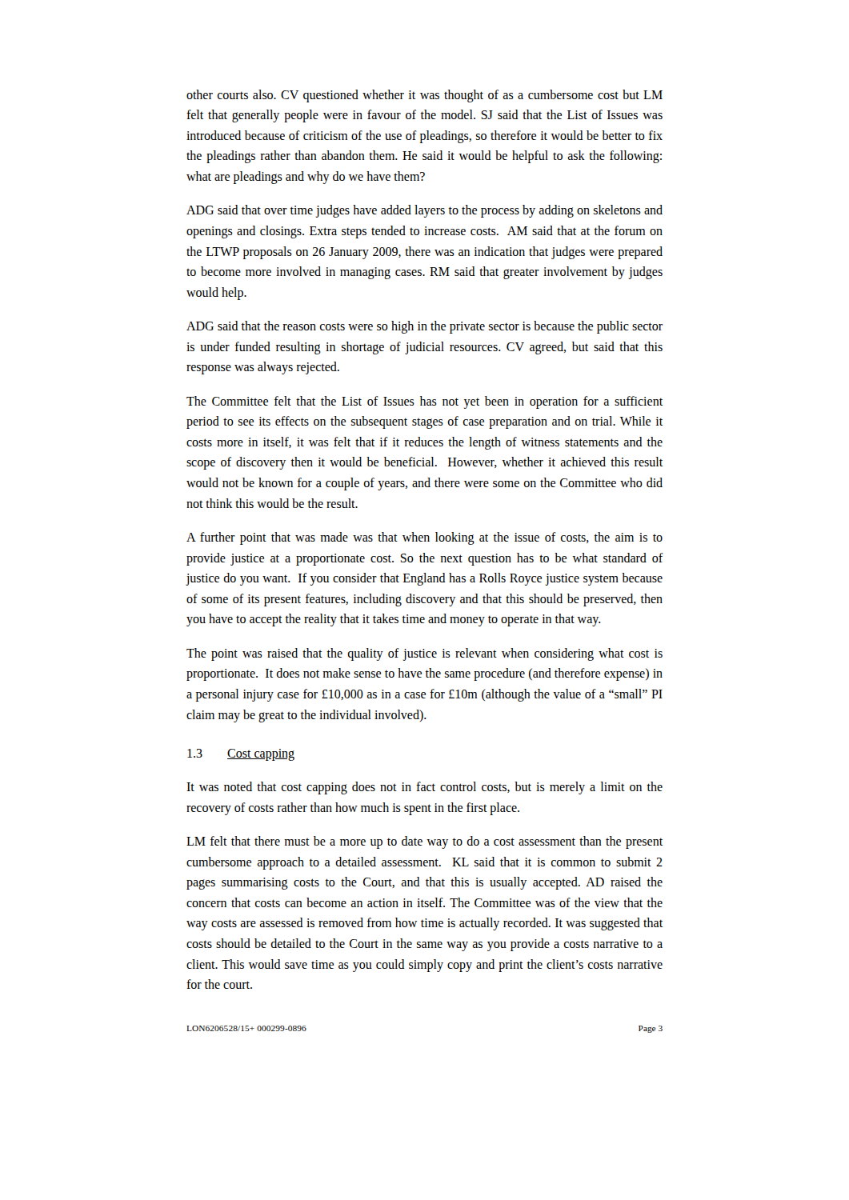other courts also. CV questioned whether it was thought of as a cumbersome cost but LM felt that generally people were in favour of the model. SJ said that the List of Issues was introduced because of criticism of the use of pleadings, so therefore it would be better to fix the pleadings rather than abandon them. He said it would be helpful to ask the following: what are pleadings and why do we have them?
ADG said that over time judges have added layers to the process by adding on skeletons and openings and closings. Extra steps tended to increase costs. AM said that at the forum on the LTWP proposals on 26 January 2009, there was an indication that judges were prepared to become more involved in managing cases. RM said that greater involvement by judges would help.
ADG said that the reason costs were so high in the private sector is because the public sector is under funded resulting in shortage of judicial resources. CV agreed, but said that this response was always rejected.
The Committee felt that the List of Issues has not yet been in operation for a sufficient period to see its effects on the subsequent stages of case preparation and on trial. While it costs more in itself, it was felt that if it reduces the length of witness statements and the scope of discovery then it would be beneficial. However, whether it achieved this result would not be known for a couple of years, and there were some on the Committee who did not think this would be the result.
A further point that was made was that when looking at the issue of costs, the aim is to provide justice at a proportionate cost. So the next question has to be what standard of justice do you want. If you consider that England has a Rolls Royce justice system because of some of its present features, including discovery and that this should be preserved, then you have to accept the reality that it takes time and money to operate in that way.
The point was raised that the quality of justice is relevant when considering what cost is proportionate. It does not make sense to have the same procedure (and therefore expense) in a personal injury case for £10,000 as in a case for £10m (although the value of a “small” PI claim may be great to the individual involved).
1.3 Cost capping
It was noted that cost capping does not in fact control costs, but is merely a limit on the recovery of costs rather than how much is spent in the first place.
LM felt that there must be a more up to date way to do a cost assessment than the present cumbersome approach to a detailed assessment. KL said that it is common to submit 2 pages summarising costs to the Court, and that this is usually accepted. AD raised the concern that costs can become an action in itself. The Committee was of the view that the way costs are assessed is removed from how time is actually recorded. It was suggested that costs should be detailed to the Court in the same way as you provide a costs narrative to a client. This would save time as you could simply copy and print the client’s costs narrative for the court.
LON6206528/15+ 000299-0896 Page 3